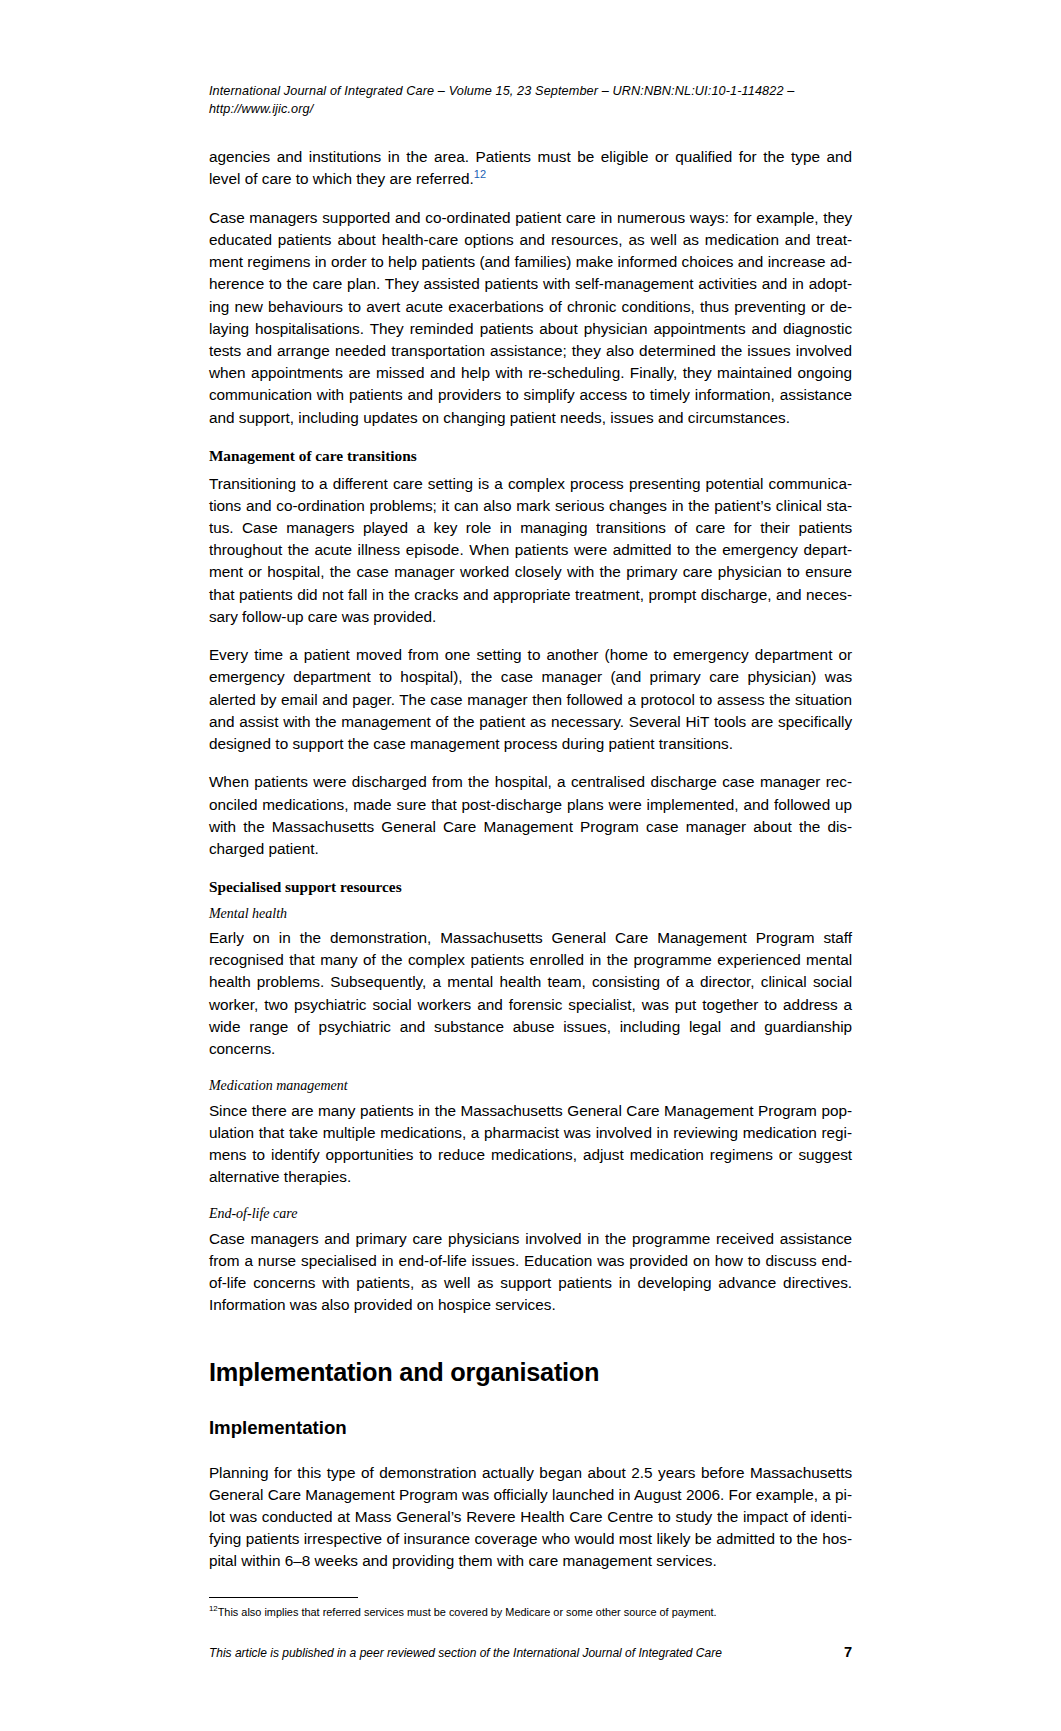International Journal of Integrated Care – Volume 15, 23 September – URN:NBN:NL:UI:10-1-114822 – http://www.ijic.org/
agencies and institutions in the area. Patients must be eligible or qualified for the type and level of care to which they are referred.12
Case managers supported and co-ordinated patient care in numerous ways: for example, they educated patients about health-care options and resources, as well as medication and treatment regimens in order to help patients (and families) make informed choices and increase adherence to the care plan. They assisted patients with self-management activities and in adopting new behaviours to avert acute exacerbations of chronic conditions, thus preventing or delaying hospitalisations. They reminded patients about physician appointments and diagnostic tests and arrange needed transportation assistance; they also determined the issues involved when appointments are missed and help with re-scheduling. Finally, they maintained ongoing communication with patients and providers to simplify access to timely information, assistance and support, including updates on changing patient needs, issues and circumstances.
Management of care transitions
Transitioning to a different care setting is a complex process presenting potential communications and co-ordination problems; it can also mark serious changes in the patient’s clinical status. Case managers played a key role in managing transitions of care for their patients throughout the acute illness episode. When patients were admitted to the emergency department or hospital, the case manager worked closely with the primary care physician to ensure that patients did not fall in the cracks and appropriate treatment, prompt discharge, and necessary follow-up care was provided.
Every time a patient moved from one setting to another (home to emergency department or emergency department to hospital), the case manager (and primary care physician) was alerted by email and pager. The case manager then followed a protocol to assess the situation and assist with the management of the patient as necessary. Several HiT tools are specifically designed to support the case management process during patient transitions.
When patients were discharged from the hospital, a centralised discharge case manager reconciled medications, made sure that post-discharge plans were implemented, and followed up with the Massachusetts General Care Management Program case manager about the discharged patient.
Specialised support resources
Mental health
Early on in the demonstration, Massachusetts General Care Management Program staff recognised that many of the complex patients enrolled in the programme experienced mental health problems. Subsequently, a mental health team, consisting of a director, clinical social worker, two psychiatric social workers and forensic specialist, was put together to address a wide range of psychiatric and substance abuse issues, including legal and guardianship concerns.
Medication management
Since there are many patients in the Massachusetts General Care Management Program population that take multiple medications, a pharmacist was involved in reviewing medication regimens to identify opportunities to reduce medications, adjust medication regimens or suggest alternative therapies.
End-of-life care
Case managers and primary care physicians involved in the programme received assistance from a nurse specialised in end-of-life issues. Education was provided on how to discuss end-of-life concerns with patients, as well as support patients in developing advance directives. Information was also provided on hospice services.
Implementation and organisation
Implementation
Planning for this type of demonstration actually began about 2.5 years before Massachusetts General Care Management Program was officially launched in August 2006. For example, a pilot was conducted at Mass General’s Revere Health Care Centre to study the impact of identifying patients irrespective of insurance coverage who would most likely be admitted to the hospital within 6–8 weeks and providing them with care management services.
12This also implies that referred services must be covered by Medicare or some other source of payment.
This article is published in a peer reviewed section of the International Journal of Integrated Care 7